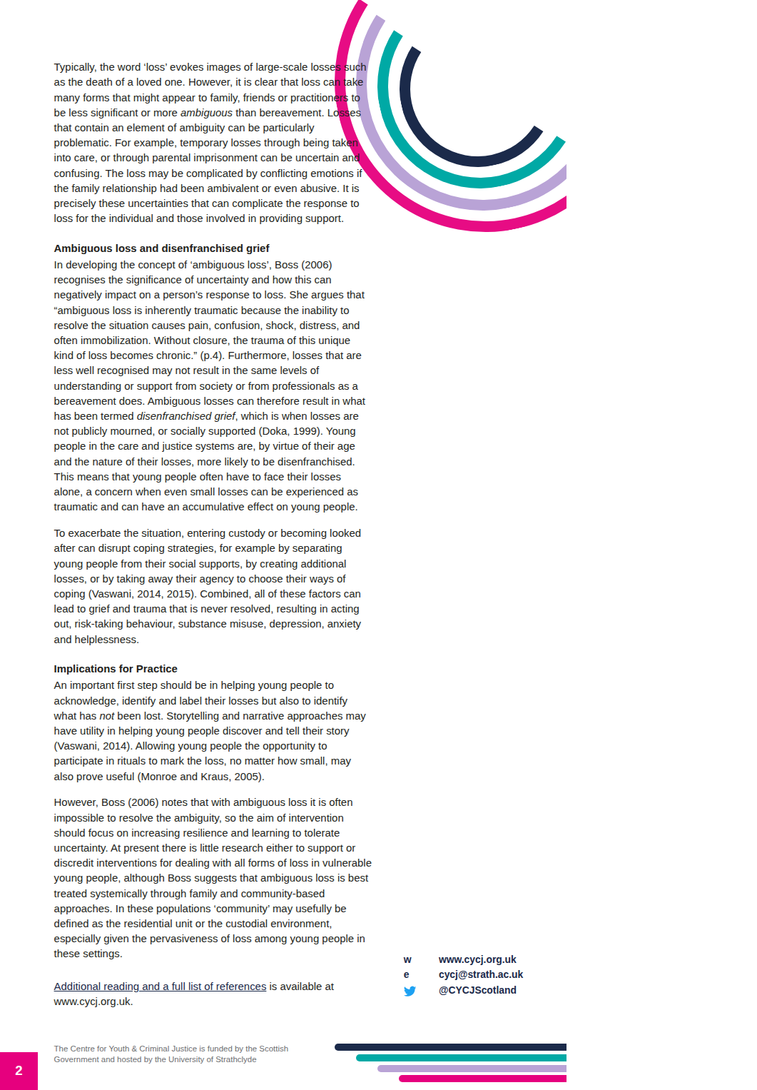Typically, the word ‘loss’ evokes images of large-scale losses such as the death of a loved one. However, it is clear that loss can take many forms that might appear to family, friends or practitioners to be less significant or more ambiguous than bereavement. Losses that contain an element of ambiguity can be particularly problematic. For example, temporary losses through being taken into care, or through parental imprisonment can be uncertain and confusing. The loss may be complicated by conflicting emotions if the family relationship had been ambivalent or even abusive. It is precisely these uncertainties that can complicate the response to loss for the individual and those involved in providing support.
Ambiguous loss and disenfranchised grief
In developing the concept of ‘ambiguous loss’, Boss (2006) recognises the significance of uncertainty and how this can negatively impact on a person’s response to loss. She argues that “ambiguous loss is inherently traumatic because the inability to resolve the situation causes pain, confusion, shock, distress, and often immobilization. Without closure, the trauma of this unique kind of loss becomes chronic.” (p.4). Furthermore, losses that are less well recognised may not result in the same levels of understanding or support from society or from professionals as a bereavement does. Ambiguous losses can therefore result in what has been termed disenfranchised grief, which is when losses are not publicly mourned, or socially supported (Doka, 1999). Young people in the care and justice systems are, by virtue of their age and the nature of their losses, more likely to be disenfranchised. This means that young people often have to face their losses alone, a concern when even small losses can be experienced as traumatic and can have an accumulative effect on young people.
To exacerbate the situation, entering custody or becoming looked after can disrupt coping strategies, for example by separating young people from their social supports, by creating additional losses, or by taking away their agency to choose their ways of coping (Vaswani, 2014, 2015). Combined, all of these factors can lead to grief and trauma that is never resolved, resulting in acting out, risk-taking behaviour, substance misuse, depression, anxiety and helplessness.
Implications for Practice
An important first step should be in helping young people to acknowledge, identify and label their losses but also to identify what has not been lost. Storytelling and narrative approaches may have utility in helping young people discover and tell their story (Vaswani, 2014). Allowing young people the opportunity to participate in rituals to mark the loss, no matter how small, may also prove useful (Monroe and Kraus, 2005).
However, Boss (2006) notes that with ambiguous loss it is often impossible to resolve the ambiguity, so the aim of intervention should focus on increasing resilience and learning to tolerate uncertainty. At present there is little research either to support or discredit interventions for dealing with all forms of loss in vulnerable young people, although Boss suggests that ambiguous loss is best treated systemically through family and community-based approaches. In these populations ‘community’ may usefully be defined as the residential unit or the custodial environment, especially given the pervasiveness of loss among young people in these settings.
Additional reading and a full list of references is available at www.cycj.org.uk.
| w | www.cycj.org.uk |
| e | cycj@strath.ac.uk |
| | @CYCJScotland |
The Centre for Youth & Criminal Justice is funded by the Scottish
Government and hosted by the University of Strathclyde
2